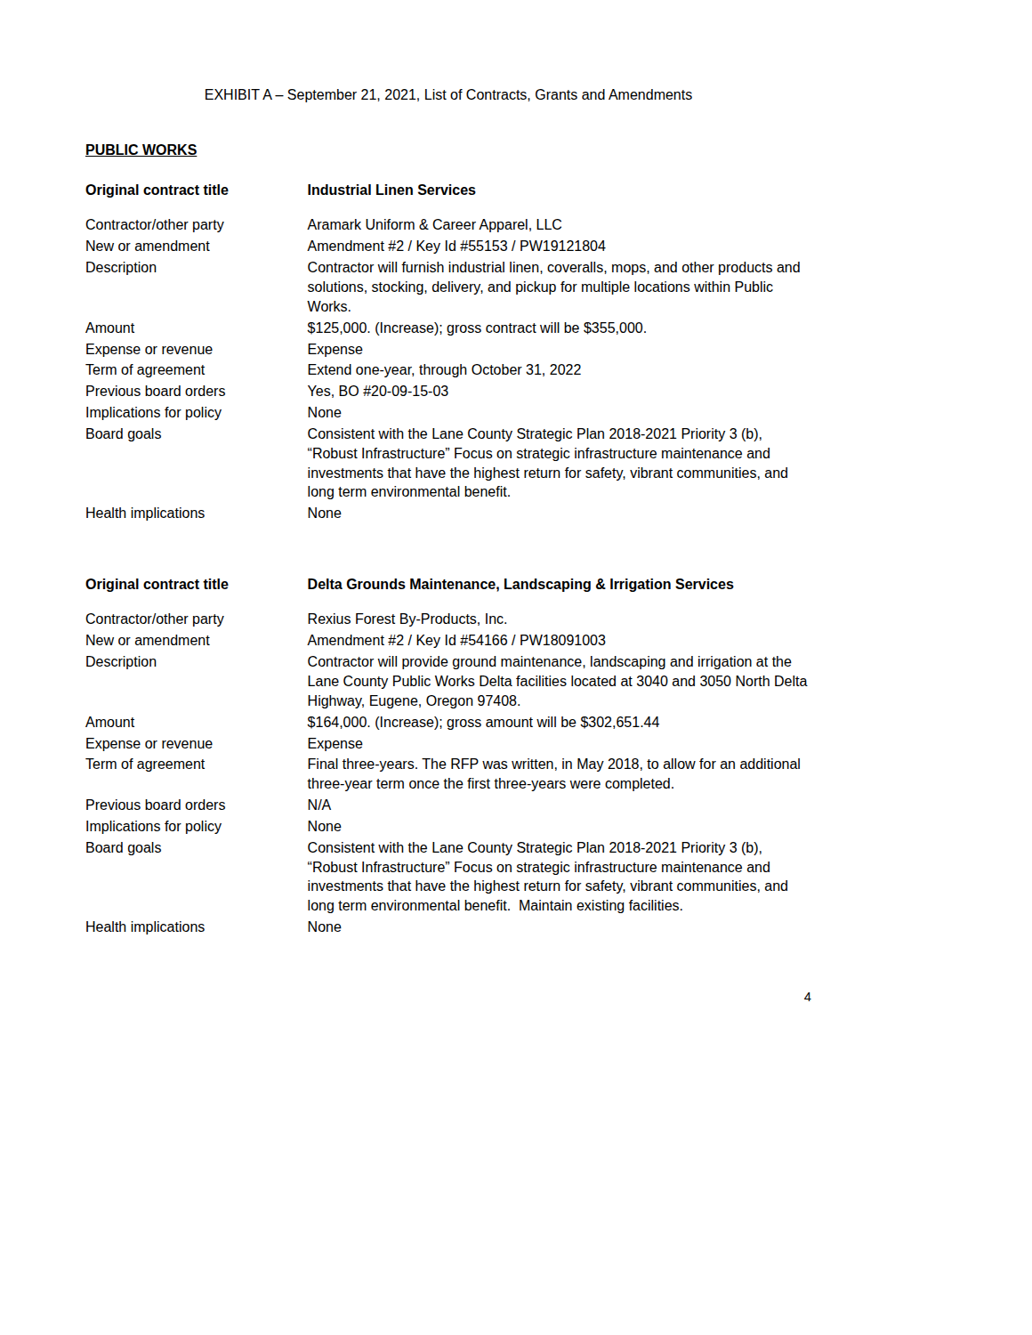EXHIBIT A – September 21, 2021, List of Contracts, Grants and Amendments
PUBLIC WORKS
| Original contract title | Industrial Linen Services |
| Contractor/other party | Aramark Uniform & Career Apparel, LLC |
| New or amendment | Amendment #2 / Key Id #55153 / PW19121804 |
| Description | Contractor will furnish industrial linen, coveralls, mops, and other products and solutions, stocking, delivery, and pickup for multiple locations within Public Works. |
| Amount | $125,000. (Increase); gross contract will be $355,000. |
| Expense or revenue | Expense |
| Term of agreement | Extend one-year, through October 31, 2022 |
| Previous board orders | Yes, BO #20-09-15-03 |
| Implications for policy | None |
| Board goals | Consistent with the Lane County Strategic Plan 2018-2021 Priority 3 (b), “Robust Infrastructure” Focus on strategic infrastructure maintenance and investments that have the highest return for safety, vibrant communities, and long term environmental benefit. |
| Health implications | None |
| Original contract title | Delta Grounds Maintenance, Landscaping & Irrigation Services |
| Contractor/other party | Rexius Forest By-Products, Inc. |
| New or amendment | Amendment #2 / Key Id #54166 / PW18091003 |
| Description | Contractor will provide ground maintenance, landscaping and irrigation at the Lane County Public Works Delta facilities located at 3040 and 3050 North Delta Highway, Eugene, Oregon 97408. |
| Amount | $164,000. (Increase); gross amount will be $302,651.44 |
| Expense or revenue | Expense |
| Term of agreement | Final three-years. The RFP was written, in May 2018, to allow for an additional three-year term once the first three-years were completed. |
| Previous board orders | N/A |
| Implications for policy | None |
| Board goals | Consistent with the Lane County Strategic Plan 2018-2021 Priority 3 (b), “Robust Infrastructure” Focus on strategic infrastructure maintenance and investments that have the highest return for safety, vibrant communities, and long term environmental benefit. Maintain existing facilities. |
| Health implications | None |
4